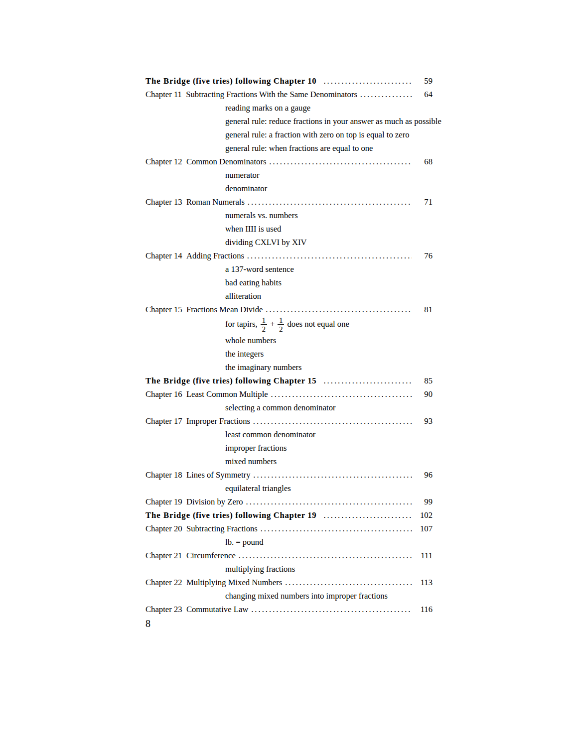The Bridge (five tries) following Chapter 10 ........................................................................................... 59
Chapter 11 Subtracting Fractions With the Same Denominators ........................................................................................... 64
reading marks on a gauge
general rule: reduce fractions in your answer as much as possible
general rule: a fraction with zero on top is equal to zero
general rule: when fractions are equal to one
Chapter 12 Common Denominators ........................................................................................... 68
numerator
denominator
Chapter 13 Roman Numerals ........................................................................................... 71
numerals vs. numbers
when IIII is used
dividing CXLVI by XIV
Chapter 14 Adding Fractions ........................................................................................... 76
a 137-word sentence
bad eating habits
alliteration
Chapter 15 Fractions Mean Divide ........................................................................................... 81
for tapirs, 12 + 12 does not equal one
whole numbers
the integers
the imaginary numbers
The Bridge (five tries) following Chapter 15 ........................................................................................... 85
Chapter 16 Least Common Multiple ........................................................................................... 90
selecting a common denominator
Chapter 17 Improper Fractions ........................................................................................... 93
least common denominator
improper fractions
mixed numbers
Chapter 18 Lines of Symmetry ........................................................................................... 96
equilateral triangles
Chapter 19 Division by Zero ........................................................................................... 99
The Bridge (five tries) following Chapter 19 ........................................................................................... 102
Chapter 20 Subtracting Fractions ........................................................................................... 107
lb. = pound
Chapter 21 Circumference ........................................................................................... 111
multiplying fractions
Chapter 22 Multiplying Mixed Numbers ........................................................................................... 113
changing mixed numbers into improper fractions
Chapter 23 Commutative Law ........................................................................................... 116
8